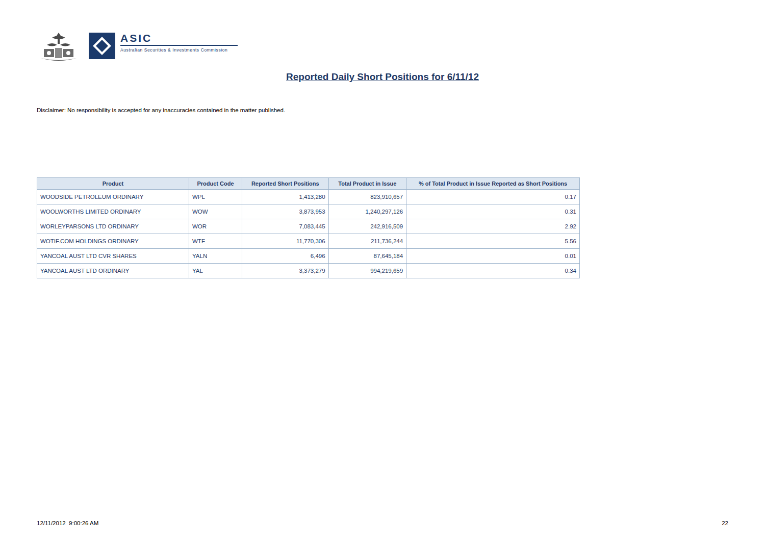ASIC
Australian Securities & Investments Commission
Reported Daily Short Positions for 6/11/12
Disclaimer: No responsibility is accepted for any inaccuracies contained in the matter published.
| Product | Product Code | Reported Short Positions | Total Product in Issue | % of Total Product in Issue Reported as Short Positions |
| --- | --- | --- | --- | --- |
| WOODSIDE PETROLEUM ORDINARY | WPL | 1,413,280 | 823,910,657 | 0.17 |
| WOOLWORTHS LIMITED ORDINARY | WOW | 3,873,953 | 1,240,297,126 | 0.31 |
| WORLEYPARSONS LTD ORDINARY | WOR | 7,083,445 | 242,916,509 | 2.92 |
| WOTIF.COM HOLDINGS ORDINARY | WTF | 11,770,306 | 211,736,244 | 5.56 |
| YANCOAL AUST LTD CVR SHARES | YALN | 6,496 | 87,645,184 | 0.01 |
| YANCOAL AUST LTD ORDINARY | YAL | 3,373,279 | 994,219,659 | 0.34 |
12/11/2012 9:00:26 AM
22